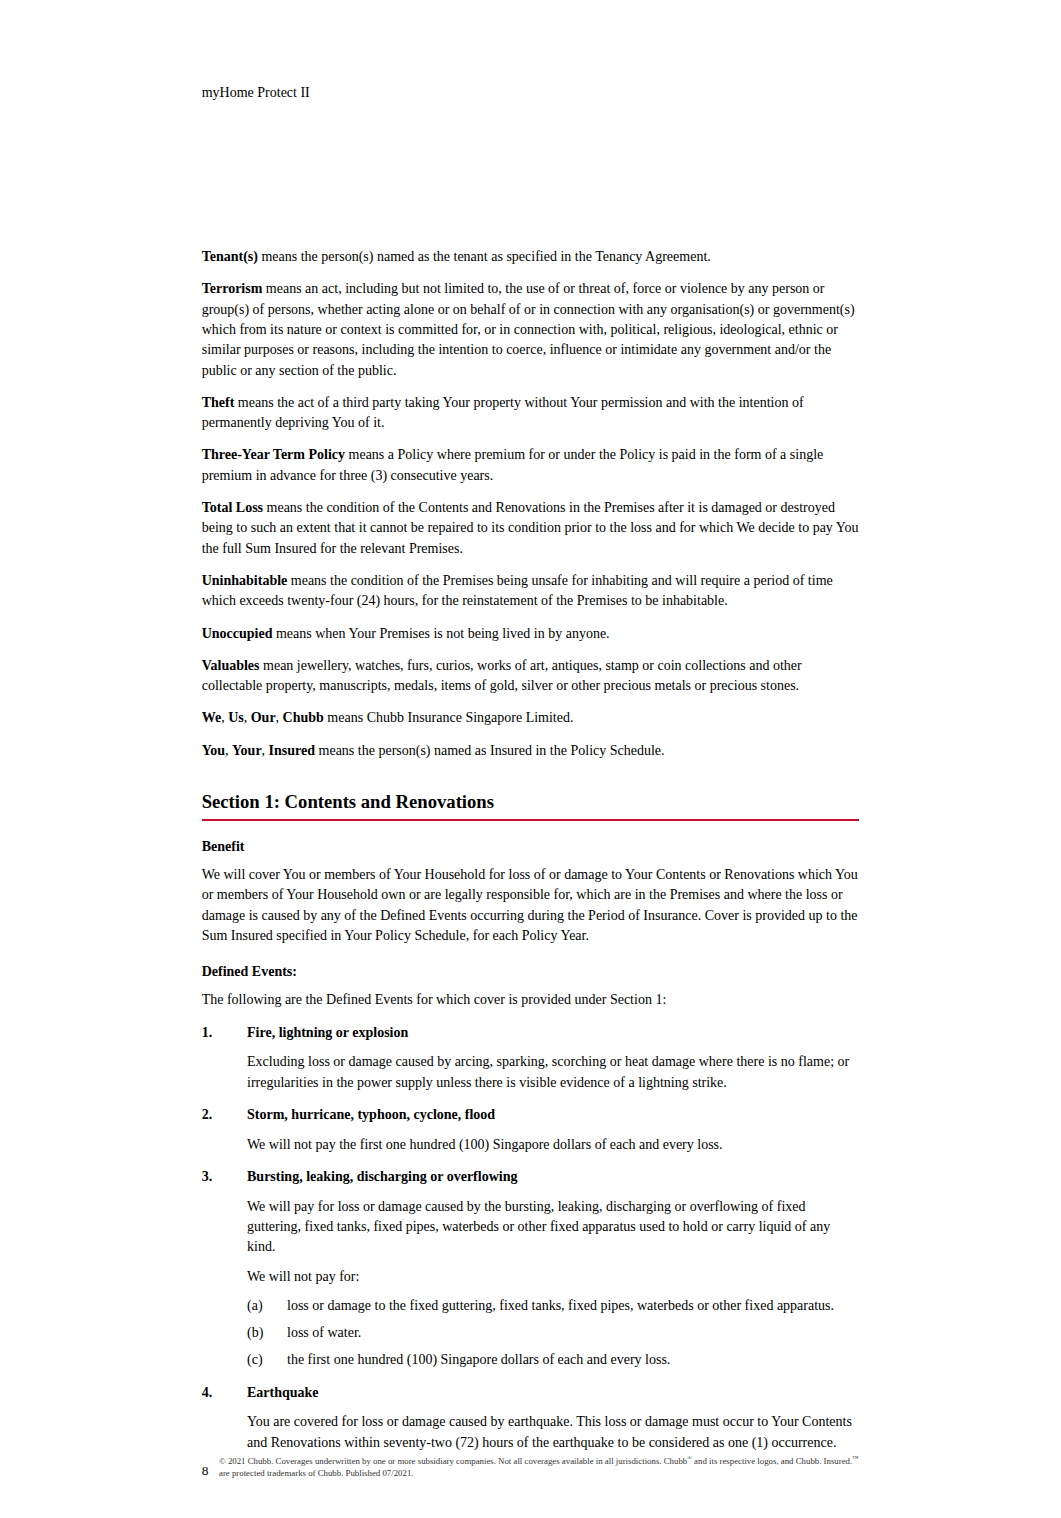myHome Protect II
Tenant(s) means the person(s) named as the tenant as specified in the Tenancy Agreement.
Terrorism means an act, including but not limited to, the use of or threat of, force or violence by any person or group(s) of persons, whether acting alone or on behalf of or in connection with any organisation(s) or government(s) which from its nature or context is committed for, or in connection with, political, religious, ideological, ethnic or similar purposes or reasons, including the intention to coerce, influence or intimidate any government and/or the public or any section of the public.
Theft means the act of a third party taking Your property without Your permission and with the intention of permanently depriving You of it.
Three-Year Term Policy means a Policy where premium for or under the Policy is paid in the form of a single premium in advance for three (3) consecutive years.
Total Loss means the condition of the Contents and Renovations in the Premises after it is damaged or destroyed being to such an extent that it cannot be repaired to its condition prior to the loss and for which We decide to pay You the full Sum Insured for the relevant Premises.
Uninhabitable means the condition of the Premises being unsafe for inhabiting and will require a period of time which exceeds twenty-four (24) hours, for the reinstatement of the Premises to be inhabitable.
Unoccupied means when Your Premises is not being lived in by anyone.
Valuables mean jewellery, watches, furs, curios, works of art, antiques, stamp or coin collections and other collectable property, manuscripts, medals, items of gold, silver or other precious metals or precious stones.
We, Us, Our, Chubb means Chubb Insurance Singapore Limited.
You, Your, Insured means the person(s) named as Insured in the Policy Schedule.
Section 1: Contents and Renovations
Benefit
We will cover You or members of Your Household for loss of or damage to Your Contents or Renovations which You or members of Your Household own or are legally responsible for, which are in the Premises and where the loss or damage is caused by any of the Defined Events occurring during the Period of Insurance. Cover is provided up to the Sum Insured specified in Your Policy Schedule, for each Policy Year.
Defined Events:
The following are the Defined Events for which cover is provided under Section 1:
1. Fire, lightning or explosion
Excluding loss or damage caused by arcing, sparking, scorching or heat damage where there is no flame; or irregularities in the power supply unless there is visible evidence of a lightning strike.
2. Storm, hurricane, typhoon, cyclone, flood
We will not pay the first one hundred (100) Singapore dollars of each and every loss.
3. Bursting, leaking, discharging or overflowing
We will pay for loss or damage caused by the bursting, leaking, discharging or overflowing of fixed guttering, fixed tanks, fixed pipes, waterbeds or other fixed apparatus used to hold or carry liquid of any kind.
We will not pay for:
(a) loss or damage to the fixed guttering, fixed tanks, fixed pipes, waterbeds or other fixed apparatus.
(b) loss of water.
(c) the first one hundred (100) Singapore dollars of each and every loss.
4. Earthquake
You are covered for loss or damage caused by earthquake. This loss or damage must occur to Your Contents and Renovations within seventy-two (72) hours of the earthquake to be considered as one (1) occurrence.
8
© 2021 Chubb. Coverages underwritten by one or more subsidiary companies. Not all coverages available in all jurisdictions. Chubb® and its respective logos, and Chubb. Insured.™ are protected trademarks of Chubb. Published 07/2021.